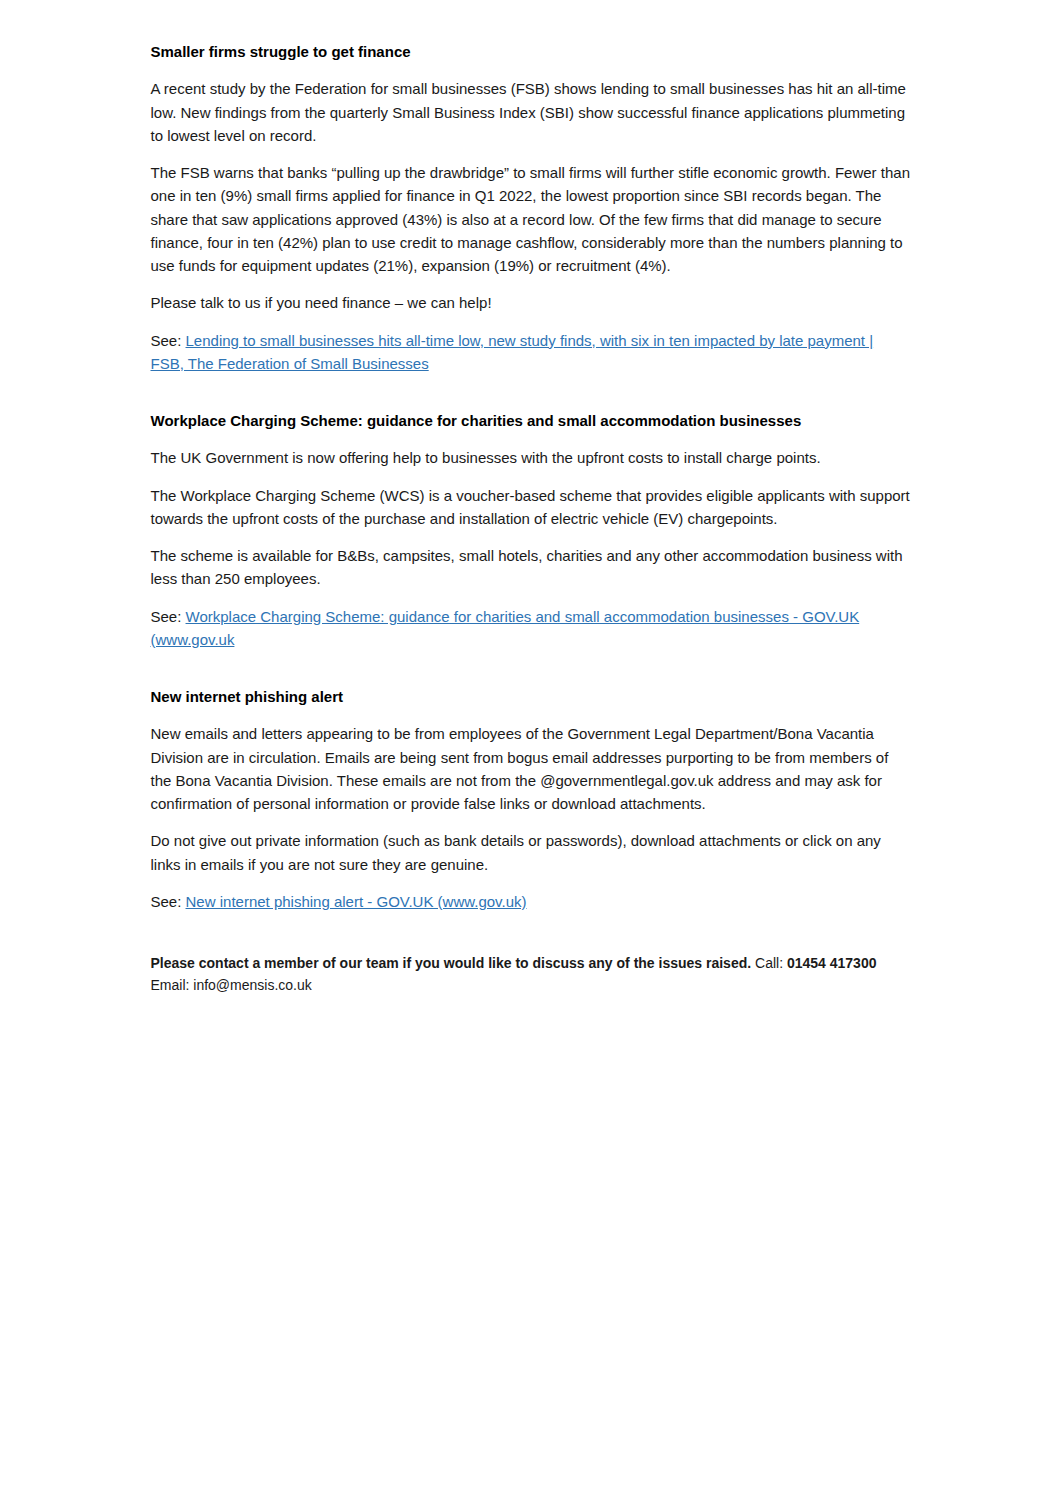Smaller firms struggle to get finance
A recent study by the Federation for small businesses (FSB) shows lending to small businesses has hit an all-time low. New findings from the quarterly Small Business Index (SBI) show successful finance applications plummeting to lowest level on record.
The FSB warns that banks “pulling up the drawbridge” to small firms will further stifle economic growth. Fewer than one in ten (9%) small firms applied for finance in Q1 2022, the lowest proportion since SBI records began. The share that saw applications approved (43%) is also at a record low. Of the few firms that did manage to secure finance, four in ten (42%) plan to use credit to manage cashflow, considerably more than the numbers planning to use funds for equipment updates (21%), expansion (19%) or recruitment (4%).
Please talk to us if you need finance – we can help!
See: Lending to small businesses hits all-time low, new study finds, with six in ten impacted by late payment | FSB, The Federation of Small Businesses
Workplace Charging Scheme: guidance for charities and small accommodation businesses
The UK Government is now offering help to businesses with the upfront costs to install charge points.
The Workplace Charging Scheme (WCS) is a voucher-based scheme that provides eligible applicants with support towards the upfront costs of the purchase and installation of electric vehicle (EV) chargepoints.
The scheme is available for B&Bs, campsites, small hotels, charities and any other accommodation business with less than 250 employees.
See: Workplace Charging Scheme: guidance for charities and small accommodation businesses - GOV.UK (www.gov.uk
New internet phishing alert
New emails and letters appearing to be from employees of the Government Legal Department/Bona Vacantia Division are in circulation. Emails are being sent from bogus email addresses purporting to be from members of the Bona Vacantia Division. These emails are not from the @governmentlegal.gov.uk address and may ask for confirmation of personal information or provide false links or download attachments.
Do not give out private information (such as bank details or passwords), download attachments or click on any links in emails if you are not sure they are genuine.
See: New internet phishing alert - GOV.UK (www.gov.uk)
Please contact a member of our team if you would like to discuss any of the issues raised. Call: 01454 417300 Email: info@mensis.co.uk